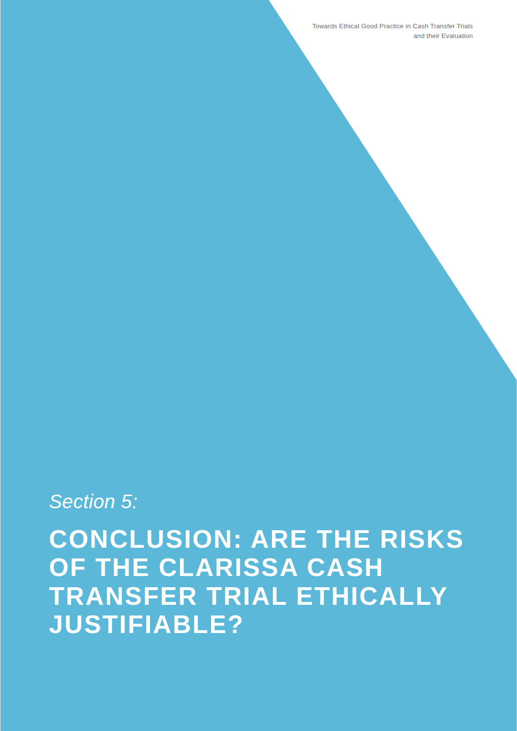Towards Ethical Good Practice in Cash Transfer Trials
and their Evaluation
Section 5:
Conclusion: Are the risks of the CLARISSA cash transfer trial ethically justifiable?